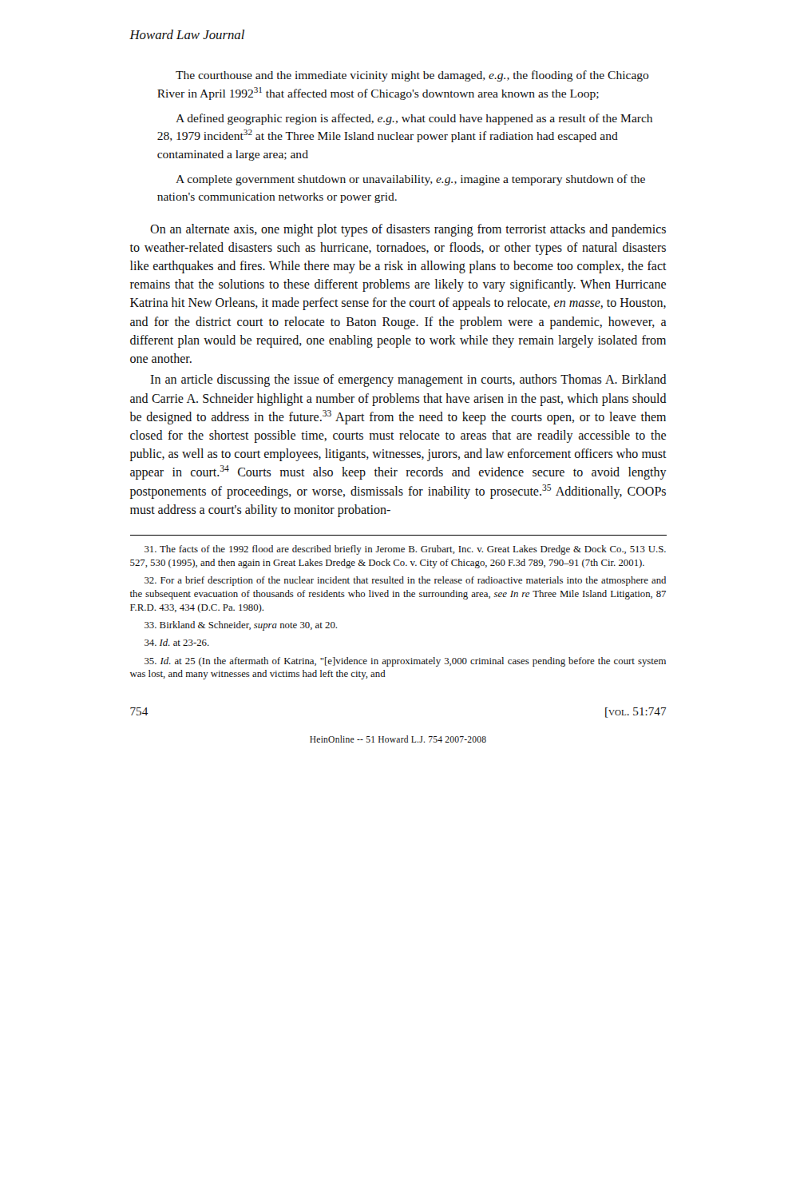Howard Law Journal
The courthouse and the immediate vicinity might be damaged, e.g., the flooding of the Chicago River in April 199231 that affected most of Chicago's downtown area known as the Loop;
A defined geographic region is affected, e.g., what could have happened as a result of the March 28, 1979 incident32 at the Three Mile Island nuclear power plant if radiation had escaped and contaminated a large area; and
A complete government shutdown or unavailability, e.g., imagine a temporary shutdown of the nation's communication networks or power grid.
On an alternate axis, one might plot types of disasters ranging from terrorist attacks and pandemics to weather-related disasters such as hurricane, tornadoes, or floods, or other types of natural disasters like earthquakes and fires. While there may be a risk in allowing plans to become too complex, the fact remains that the solutions to these different problems are likely to vary significantly. When Hurricane Katrina hit New Orleans, it made perfect sense for the court of appeals to relocate, en masse, to Houston, and for the district court to relocate to Baton Rouge. If the problem were a pandemic, however, a different plan would be required, one enabling people to work while they remain largely isolated from one another.
In an article discussing the issue of emergency management in courts, authors Thomas A. Birkland and Carrie A. Schneider highlight a number of problems that have arisen in the past, which plans should be designed to address in the future.33 Apart from the need to keep the courts open, or to leave them closed for the shortest possible time, courts must relocate to areas that are readily accessible to the public, as well as to court employees, litigants, witnesses, jurors, and law enforcement officers who must appear in court.34 Courts must also keep their records and evidence secure to avoid lengthy postponements of proceedings, or worse, dismissals for inability to prosecute.35 Additionally, COOPs must address a court's ability to monitor probation-
31. The facts of the 1992 flood are described briefly in Jerome B. Grubart, Inc. v. Great Lakes Dredge & Dock Co., 513 U.S. 527, 530 (1995), and then again in Great Lakes Dredge & Dock Co. v. City of Chicago, 260 F.3d 789, 790–91 (7th Cir. 2001).
32. For a brief description of the nuclear incident that resulted in the release of radioactive materials into the atmosphere and the subsequent evacuation of thousands of residents who lived in the surrounding area, see In re Three Mile Island Litigation, 87 F.R.D. 433, 434 (D.C. Pa. 1980).
33. Birkland & Schneider, supra note 30, at 20.
34. Id. at 23-26.
35. Id. at 25 (In the aftermath of Katrina, "[e]vidence in approximately 3,000 criminal cases pending before the court system was lost, and many witnesses and victims had left the city, and
754 [vol. 51:747
HeinOnline -- 51 Howard L.J. 754 2007-2008